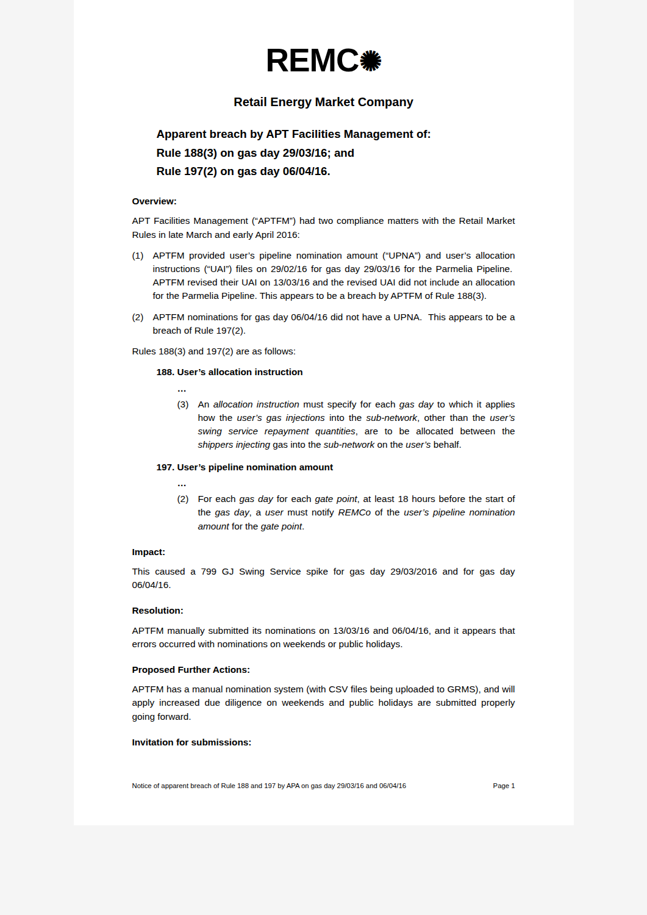REMC✺
Retail Energy Market Company
Apparent breach by APT Facilities Management of:
Rule 188(3) on gas day 29/03/16; and
Rule 197(2) on gas day 06/04/16.
Overview:
APT Facilities Management (“APTFM”) had two compliance matters with the Retail Market Rules in late March and early April 2016:
APTFM provided user’s pipeline nomination amount (“UPNA”) and user’s allocation instructions (“UAI”) files on 29/02/16 for gas day 29/03/16 for the Parmelia Pipeline. APTFM revised their UAI on 13/03/16 and the revised UAI did not include an allocation for the Parmelia Pipeline. This appears to be a breach by APTFM of Rule 188(3).
APTFM nominations for gas day 06/04/16 did not have a UPNA. This appears to be a breach of Rule 197(2).
Rules 188(3) and 197(2) are as follows:
188. User’s allocation instruction
…
(3) An allocation instruction must specify for each gas day to which it applies how the user’s gas injections into the sub-network, other than the user’s swing service repayment quantities, are to be allocated between the shippers injecting gas into the sub-network on the user’s behalf.
197. User’s pipeline nomination amount
…
(2) For each gas day for each gate point, at least 18 hours before the start of the gas day, a user must notify REMCo of the user’s pipeline nomination amount for the gate point.
Impact:
This caused a 799 GJ Swing Service spike for gas day 29/03/2016 and for gas day 06/04/16.
Resolution:
APTFM manually submitted its nominations on 13/03/16 and 06/04/16, and it appears that errors occurred with nominations on weekends or public holidays.
Proposed Further Actions:
APTFM has a manual nomination system (with CSV files being uploaded to GRMS), and will apply increased due diligence on weekends and public holidays are submitted properly going forward.
Invitation for submissions:
Notice of apparent breach of Rule 188 and 197 by APA on gas day 29/03/16 and 06/04/16
Page 1